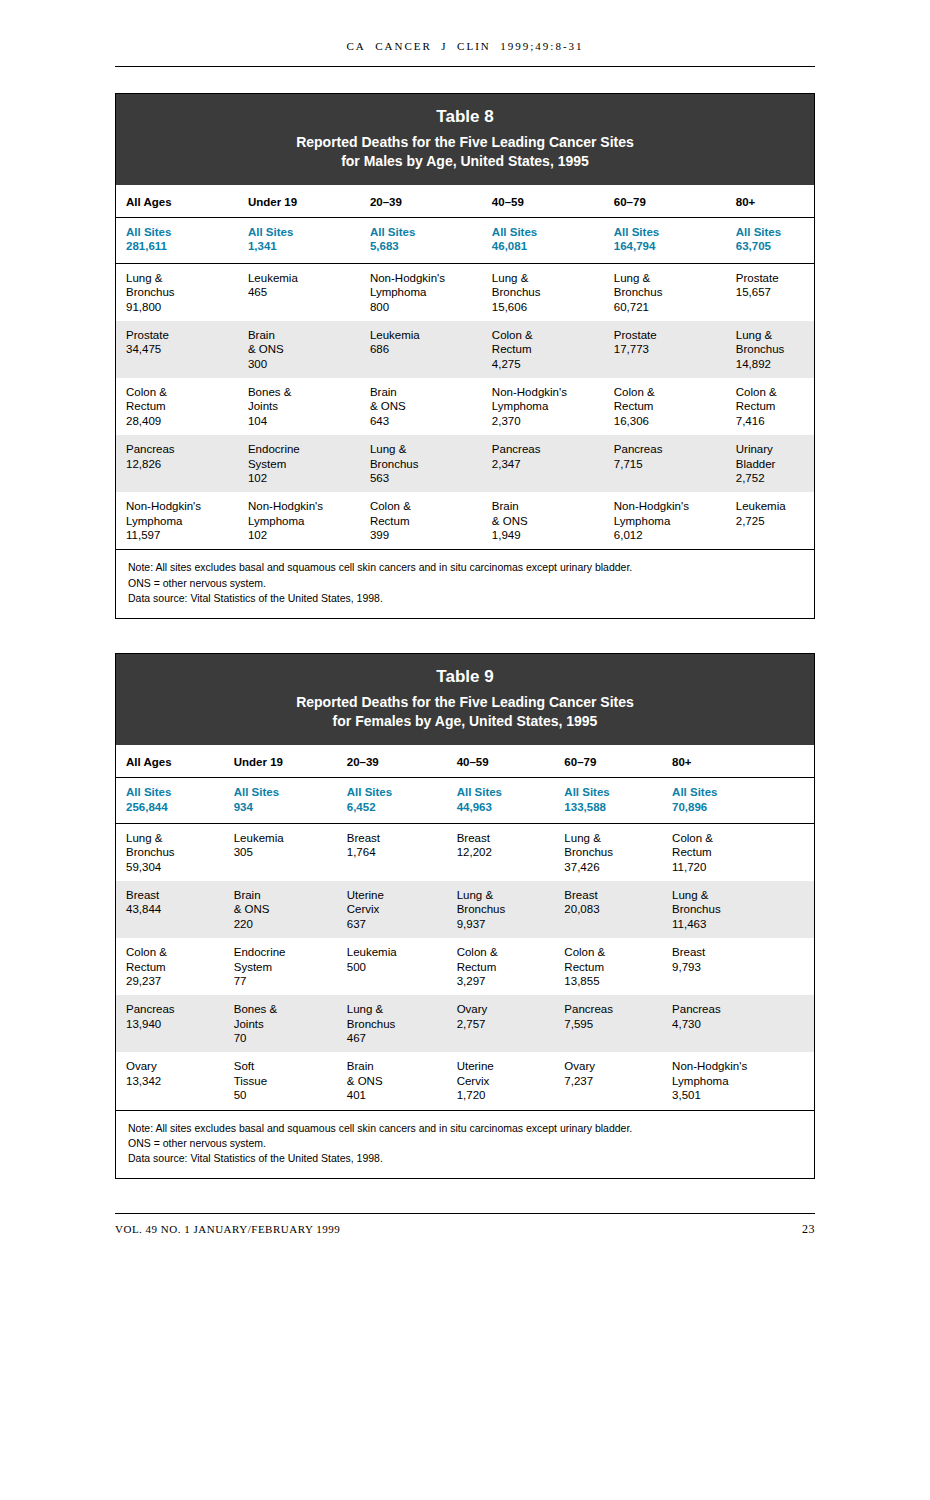CA CANCER J CLIN 1999;49:8-31
Table 8 Reported Deaths for the Five Leading Cancer Sites for Males by Age, United States, 1995
| All Ages | Under 19 | 20–39 | 40–59 | 60–79 | 80+ |
| --- | --- | --- | --- | --- | --- |
| All Sites 281,611 | All Sites 1,341 | All Sites 5,683 | All Sites 46,081 | All Sites 164,794 | All Sites 63,705 |
| Lung & Bronchus 91,800 | Leukemia 465 | Non-Hodgkin's Lymphoma 800 | Lung & Bronchus 15,606 | Lung & Bronchus 60,721 | Prostate 15,657 |
| Prostate 34,475 | Brain & ONS 300 | Leukemia 686 | Colon & Rectum 4,275 | Prostate 17,773 | Lung & Bronchus 14,892 |
| Colon & Rectum 28,409 | Bones & Joints 104 | Brain & ONS 643 | Non-Hodgkin's Lymphoma 2,370 | Colon & Rectum 16,306 | Colon & Rectum 7,416 |
| Pancreas 12,826 | Endocrine System 102 | Lung & Bronchus 563 | Pancreas 2,347 | Pancreas 7,715 | Urinary Bladder 2,752 |
| Non-Hodgkin's Lymphoma 11,597 | Non-Hodgkin's Lymphoma 102 | Colon & Rectum 399 | Brain & ONS 1,949 | Non-Hodgkin's Lymphoma 6,012 | Leukemia 2,725 |
Note: All sites excludes basal and squamous cell skin cancers and in situ carcinomas except urinary bladder.
ONS = other nervous system.
Data source: Vital Statistics of the United States, 1998.
Table 9 Reported Deaths for the Five Leading Cancer Sites for Females by Age, United States, 1995
| All Ages | Under 19 | 20–39 | 40–59 | 60–79 | 80+ |
| --- | --- | --- | --- | --- | --- |
| All Sites 256,844 | All Sites 934 | All Sites 6,452 | All Sites 44,963 | All Sites 133,588 | All Sites 70,896 |
| Lung & Bronchus 59,304 | Leukemia 305 | Breast 1,764 | Breast 12,202 | Lung & Bronchus 37,426 | Colon & Rectum 11,720 |
| Breast 43,844 | Brain & ONS 220 | Uterine Cervix 637 | Lung & Bronchus 9,937 | Breast 20,083 | Lung & Bronchus 11,463 |
| Colon & Rectum 29,237 | Endocrine System 77 | Leukemia 500 | Colon & Rectum 3,297 | Colon & Rectum 13,855 | Breast 9,793 |
| Pancreas 13,940 | Bones & Joints 70 | Lung & Bronchus 467 | Ovary 2,757 | Pancreas 7,595 | Pancreas 4,730 |
| Ovary 13,342 | Soft Tissue 50 | Brain & ONS 401 | Uterine Cervix 1,720 | Ovary 7,237 | Non-Hodgkin's Lymphoma 3,501 |
Note: All sites excludes basal and squamous cell skin cancers and in situ carcinomas except urinary bladder.
ONS = other nervous system.
Data source: Vital Statistics of the United States, 1998.
VOL. 49 NO. 1 JANUARY/FEBRUARY 1999 23